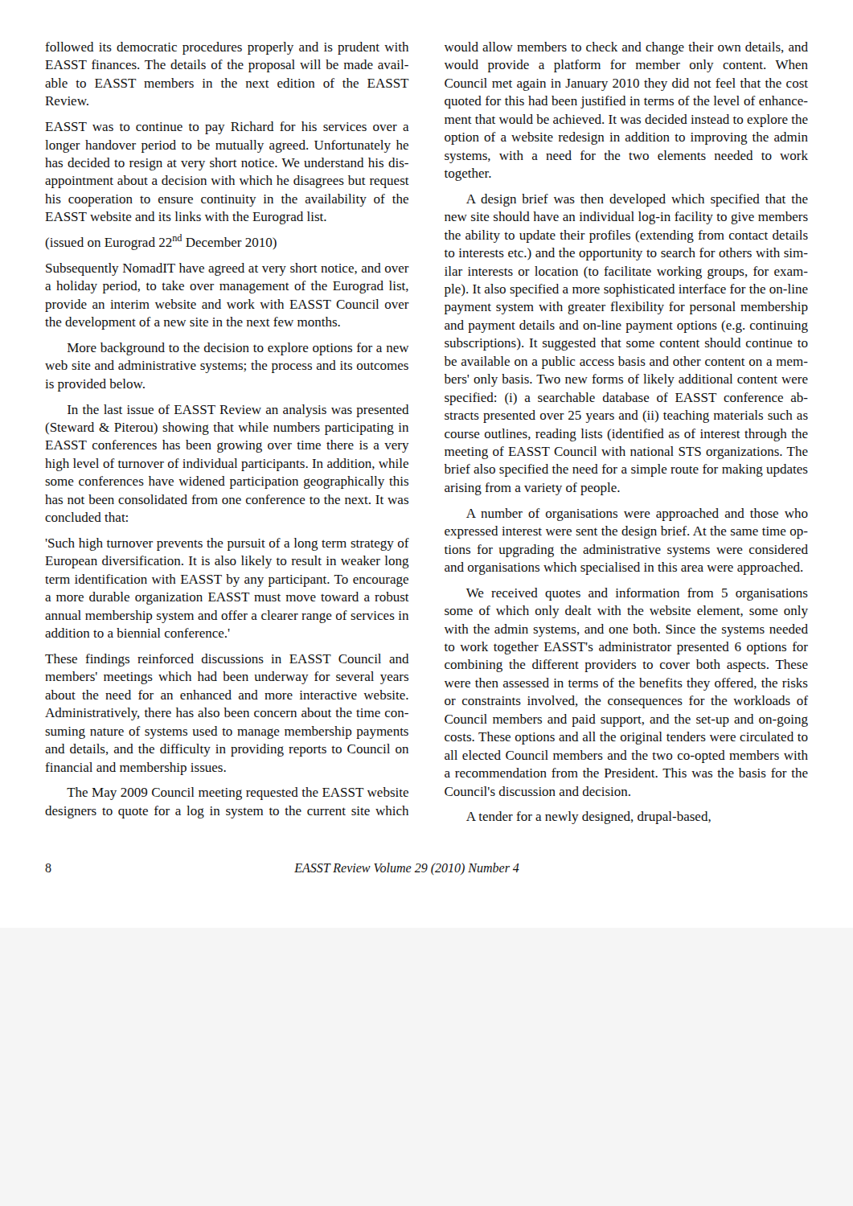followed its democratic procedures properly and is prudent with EASST finances. The details of the proposal will be made available to EASST members in the next edition of the EASST Review.
EASST was to continue to pay Richard for his services over a longer handover period to be mutually agreed. Unfortunately he has decided to resign at very short notice. We understand his disappointment about a decision with which he disagrees but request his cooperation to ensure continuity in the availability of the EASST website and its links with the Eurograd list.
(issued on Eurograd 22nd December 2010)
Subsequently NomadIT have agreed at very short notice, and over a holiday period, to take over management of the Eurograd list, provide an interim website and work with EASST Council over the development of a new site in the next few months.
More background to the decision to explore options for a new web site and administrative systems; the process and its outcomes is provided below.
In the last issue of EASST Review an analysis was presented (Steward & Piterou) showing that while numbers participating in EASST conferences has been growing over time there is a very high level of turnover of individual participants. In addition, while some conferences have widened participation geographically this has not been consolidated from one conference to the next. It was concluded that:
'Such high turnover prevents the pursuit of a long term strategy of European diversification. It is also likely to result in weaker long term identification with EASST by any participant. To encourage a more durable organization EASST must move toward a robust annual membership system and offer a clearer range of services in addition to a biennial conference.'
These findings reinforced discussions in EASST Council and members' meetings which had been underway for several years about the need for an enhanced and more interactive website. Administratively, there has also been concern about the time consuming nature of systems used to manage membership payments and details, and the difficulty in providing reports to Council on financial and membership issues.
The May 2009 Council meeting requested the EASST website designers to quote for a log in system to the current site which would allow members to check and change their own details, and would provide a platform for member only content. When Council met again in January 2010 they did not feel that the cost quoted for this had been justified in terms of the level of enhancement that would be achieved. It was decided instead to explore the option of a website redesign in addition to improving the admin systems, with a need for the two elements needed to work together.
A design brief was then developed which specified that the new site should have an individual log-in facility to give members the ability to update their profiles (extending from contact details to interests etc.) and the opportunity to search for others with similar interests or location (to facilitate working groups, for example). It also specified a more sophisticated interface for the on-line payment system with greater flexibility for personal membership and payment details and on-line payment options (e.g. continuing subscriptions). It suggested that some content should continue to be available on a public access basis and other content on a members' only basis. Two new forms of likely additional content were specified: (i) a searchable database of EASST conference abstracts presented over 25 years and (ii) teaching materials such as course outlines, reading lists (identified as of interest through the meeting of EASST Council with national STS organizations. The brief also specified the need for a simple route for making updates arising from a variety of people.
A number of organisations were approached and those who expressed interest were sent the design brief. At the same time options for upgrading the administrative systems were considered and organisations which specialised in this area were approached.
We received quotes and information from 5 organisations some of which only dealt with the website element, some only with the admin systems, and one both. Since the systems needed to work together EASST's administrator presented 6 options for combining the different providers to cover both aspects. These were then assessed in terms of the benefits they offered, the risks or constraints involved, the consequences for the workloads of Council members and paid support, and the set-up and on-going costs. These options and all the original tenders were circulated to all elected Council members and the two co-opted members with a recommendation from the President. This was the basis for the Council's discussion and decision.
A tender for a newly designed, drupal-based,
8 EASST Review Volume 29 (2010) Number 4